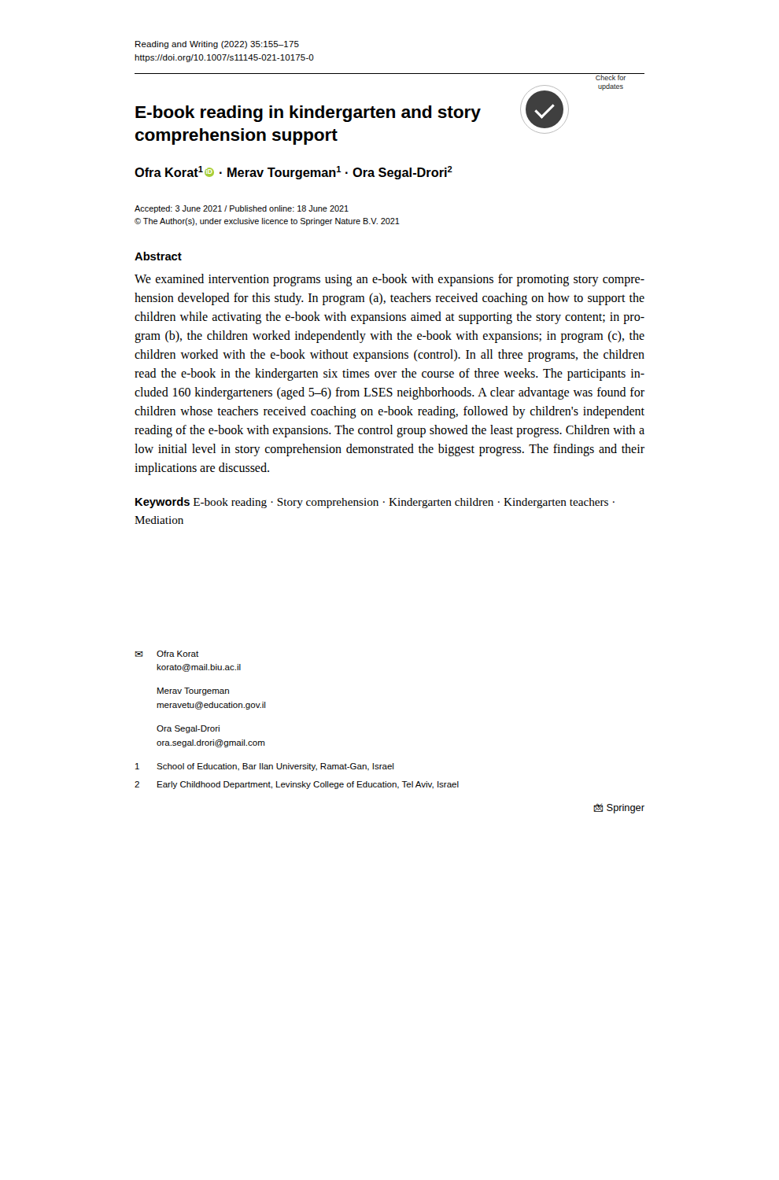Reading and Writing (2022) 35:155–175
https://doi.org/10.1007/s11145-021-10175-0
Check for
updates
E-book reading in kindergarten and story comprehension support
Ofra Korat1 · Merav Tourgeman1 · Ora Segal-Drori2
Accepted: 3 June 2021 / Published online: 18 June 2021
© The Author(s), under exclusive licence to Springer Nature B.V. 2021
Abstract
We examined intervention programs using an e-book with expansions for promoting story comprehension developed for this study. In program (a), teachers received coaching on how to support the children while activating the e-book with expansions aimed at supporting the story content; in program (b), the children worked independently with the e-book with expansions; in program (c), the children worked with the e-book without expansions (control). In all three programs, the children read the e-book in the kindergarten six times over the course of three weeks. The participants included 160 kindergarteners (aged 5–6) from LSES neighborhoods. A clear advantage was found for children whose teachers received coaching on e-book reading, followed by children's independent reading of the e-book with expansions. The control group showed the least progress. Children with a low initial level in story comprehension demonstrated the biggest progress. The findings and their implications are discussed.
Keywords E-book reading · Story comprehension · Kindergarten children · Kindergarten teachers · Mediation
✉
Ofra Korat
korato@mail.biu.ac.il
Merav Tourgeman
meravetu@education.gov.il
Ora Segal-Drori
ora.segal.drori@gmail.com
1 School of Education, Bar Ilan University, Ramat-Gan, Israel
2 Early Childhood Department, Levinsky College of Education, Tel Aviv, Israel
🖄 Springer